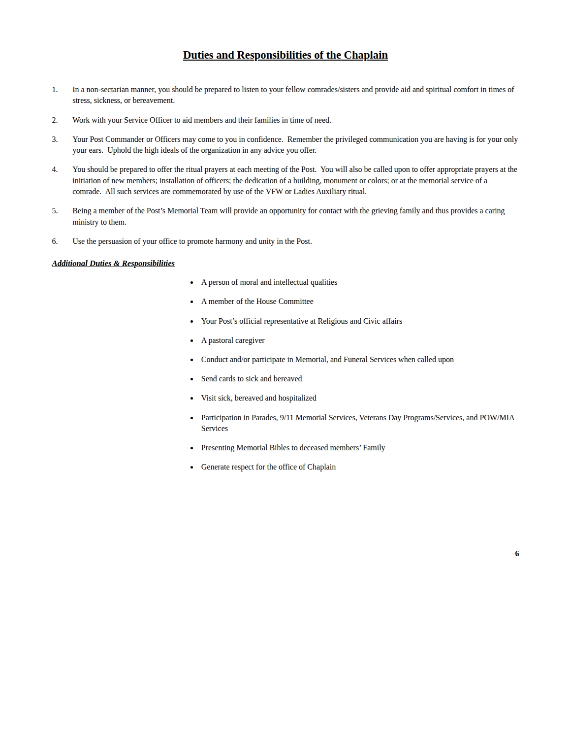Duties and Responsibilities of the Chaplain
1. In a non-sectarian manner, you should be prepared to listen to your fellow comrades/sisters and provide aid and spiritual comfort in times of stress, sickness, or bereavement.
2. Work with your Service Officer to aid members and their families in time of need.
3. Your Post Commander or Officers may come to you in confidence. Remember the privileged communication you are having is for your only your ears. Uphold the high ideals of the organization in any advice you offer.
4. You should be prepared to offer the ritual prayers at each meeting of the Post. You will also be called upon to offer appropriate prayers at the initiation of new members; installation of officers; the dedication of a building, monument or colors; or at the memorial service of a comrade. All such services are commemorated by use of the VFW or Ladies Auxiliary ritual.
5. Being a member of the Post’s Memorial Team will provide an opportunity for contact with the grieving family and thus provides a caring ministry to them.
6. Use the persuasion of your office to promote harmony and unity in the Post.
Additional Duties & Responsibilities
A person of moral and intellectual qualities
A member of the House Committee
Your Post’s official representative at Religious and Civic affairs
A pastoral caregiver
Conduct and/or participate in Memorial, and Funeral Services when called upon
Send cards to sick and bereaved
Visit sick, bereaved and hospitalized
Participation in Parades, 9/11 Memorial Services, Veterans Day Programs/Services, and POW/MIA Services
Presenting Memorial Bibles to deceased members’ Family
Generate respect for the office of Chaplain
6